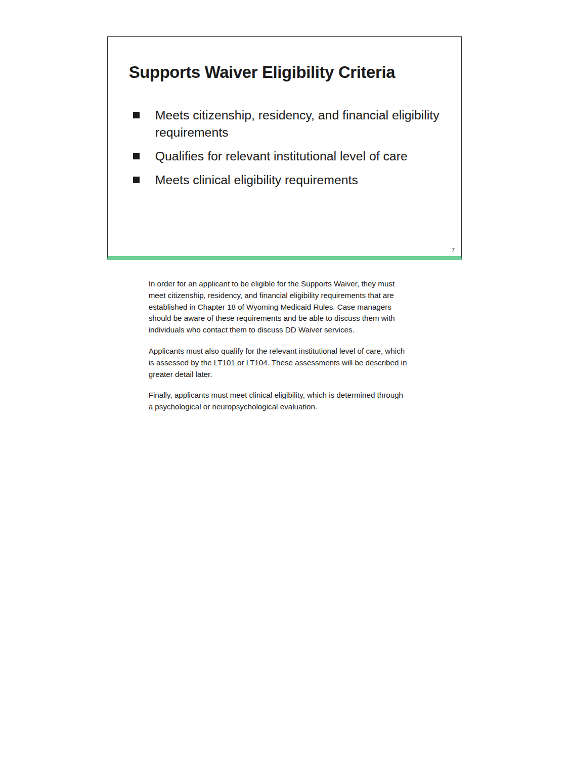Supports Waiver Eligibility Criteria
Meets citizenship, residency, and financial eligibility requirements
Qualifies for relevant institutional level of care
Meets clinical eligibility requirements
7
In order for an applicant to be eligible for the Supports Waiver, they must meet citizenship, residency, and financial eligibility requirements that are established in Chapter 18 of Wyoming Medicaid Rules. Case managers should be aware of these requirements and be able to discuss them with individuals who contact them to discuss DD Waiver services.
Applicants must also qualify for the relevant institutional level of care, which is assessed by the LT101 or LT104. These assessments will be described in greater detail later.
Finally, applicants must meet clinical eligibility, which is determined through a psychological or neuropsychological evaluation.